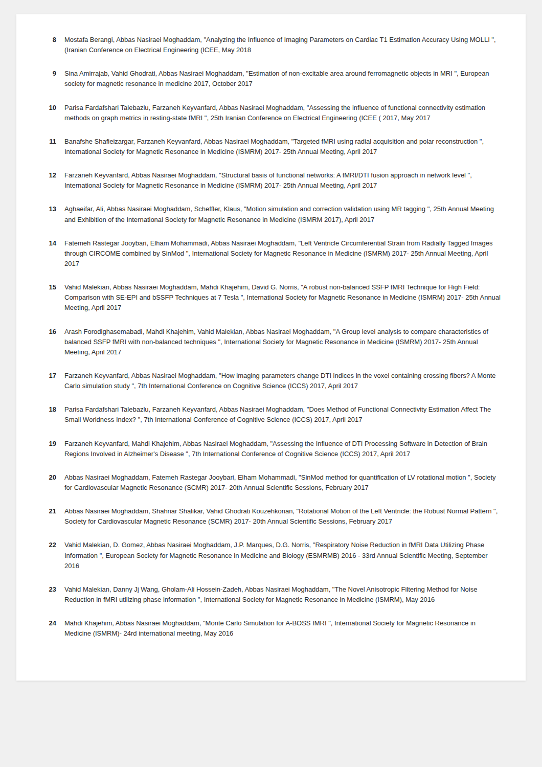Mostafa Berangi, Abbas Nasiraei Moghaddam, "Analyzing the Influence of Imaging Parameters on Cardiac T1 Estimation Accuracy Using MOLLI ", (Iranian Conference on Electrical Engineering (ICEE, May 2018
Sina Amirrajab, Vahid Ghodrati, Abbas Nasiraei Moghaddam, "Estimation of non-excitable area around ferromagnetic objects in MRI ", European society for magnetic resonance in medicine 2017, October 2017
Parisa Fardafshari Talebazlu, Farzaneh Keyvanfard, Abbas Nasiraei Moghaddam, "Assessing the influence of functional connectivity estimation methods on graph metrics in resting-state fMRI ", 25th Iranian Conference on Electrical Engineering (ICEE ( 2017, May 2017
Banafshe Shafieizargar, Farzaneh Keyvanfard, Abbas Nasiraei Moghaddam, "Targeted fMRI using radial acquisition and polar reconstruction ", International Society for Magnetic Resonance in Medicine (ISMRM) 2017- 25th Annual Meeting, April 2017
Farzaneh Keyvanfard, Abbas Nasiraei Moghaddam, "Structural basis of functional networks: A fMRI/DTI fusion approach in network level ", International Society for Magnetic Resonance in Medicine (ISMRM) 2017- 25th Annual Meeting, April 2017
Aghaeifar, Ali, Abbas Nasiraei Moghaddam, Scheffler, Klaus, "Motion simulation and correction validation using MR tagging ", 25th Annual Meeting and Exhibition of the International Society for Magnetic Resonance in Medicine (ISMRM 2017), April 2017
Fatemeh Rastegar Jooybari, Elham Mohammadi, Abbas Nasiraei Moghaddam, "Left Ventricle Circumferential Strain from Radially Tagged Images through CIRCOME combined by SinMod ", International Society for Magnetic Resonance in Medicine (ISMRM) 2017- 25th Annual Meeting, April 2017
Vahid Malekian, Abbas Nasiraei Moghaddam, Mahdi Khajehim, David G. Norris, "A robust non-balanced SSFP fMRI Technique for High Field: Comparison with SE-EPI and bSSFP Techniques at 7 Tesla ", International Society for Magnetic Resonance in Medicine (ISMRM) 2017- 25th Annual Meeting, April 2017
Arash Forodighasemabadi, Mahdi Khajehim, Vahid Malekian, Abbas Nasiraei Moghaddam, "A Group level analysis to compare characteristics of balanced SSFP fMRI with non-balanced techniques ", International Society for Magnetic Resonance in Medicine (ISMRM) 2017- 25th Annual Meeting, April 2017
Farzaneh Keyvanfard, Abbas Nasiraei Moghaddam, "How imaging parameters change DTI indices in the voxel containing crossing fibers? A Monte Carlo simulation study ", 7th International Conference on Cognitive Science (ICCS) 2017, April 2017
Parisa Fardafshari Talebazlu, Farzaneh Keyvanfard, Abbas Nasiraei Moghaddam, "Does Method of Functional Connectivity Estimation Affect The Small Worldness Index? ", 7th International Conference of Cognitive Science (ICCS) 2017, April 2017
Farzaneh Keyvanfard, Mahdi Khajehim, Abbas Nasiraei Moghaddam, "Assessing the Influence of DTI Processing Software in Detection of Brain Regions Involved in Alzheimer's Disease ", 7th International Conference of Cognitive Science (ICCS) 2017, April 2017
Abbas Nasiraei Moghaddam, Fatemeh Rastegar Jooybari, Elham Mohammadi, "SinMod method for quantification of LV rotational motion ", Society for Cardiovascular Magnetic Resonance (SCMR) 2017- 20th Annual Scientific Sessions, February 2017
Abbas Nasiraei Moghaddam, Shahriar Shalikar, Vahid Ghodrati Kouzehkonan, "Rotational Motion of the Left Ventricle: the Robust Normal Pattern ", Society for Cardiovascular Magnetic Resonance (SCMR) 2017- 20th Annual Scientific Sessions, February 2017
Vahid Malekian, D. Gomez, Abbas Nasiraei Moghaddam, J.P. Marques, D.G. Norris, "Respiratory Noise Reduction in fMRI Data Utilizing Phase Information ", European Society for Magnetic Resonance in Medicine and Biology (ESMRMB) 2016 - 33rd Annual Scientific Meeting, September 2016
Vahid Malekian, Danny Jj Wang, Gholam-Ali Hossein-Zadeh, Abbas Nasiraei Moghaddam, "The Novel Anisotropic Filtering Method for Noise Reduction in fMRI utilizing phase information ", International Society for Magnetic Resonance in Medicine (ISMRM), May 2016
Mahdi Khajehim, Abbas Nasiraei Moghaddam, "Monte Carlo Simulation for A-BOSS fMRI ", International Society for Magnetic Resonance in Medicine (ISMRM)- 24rd international meeting, May 2016